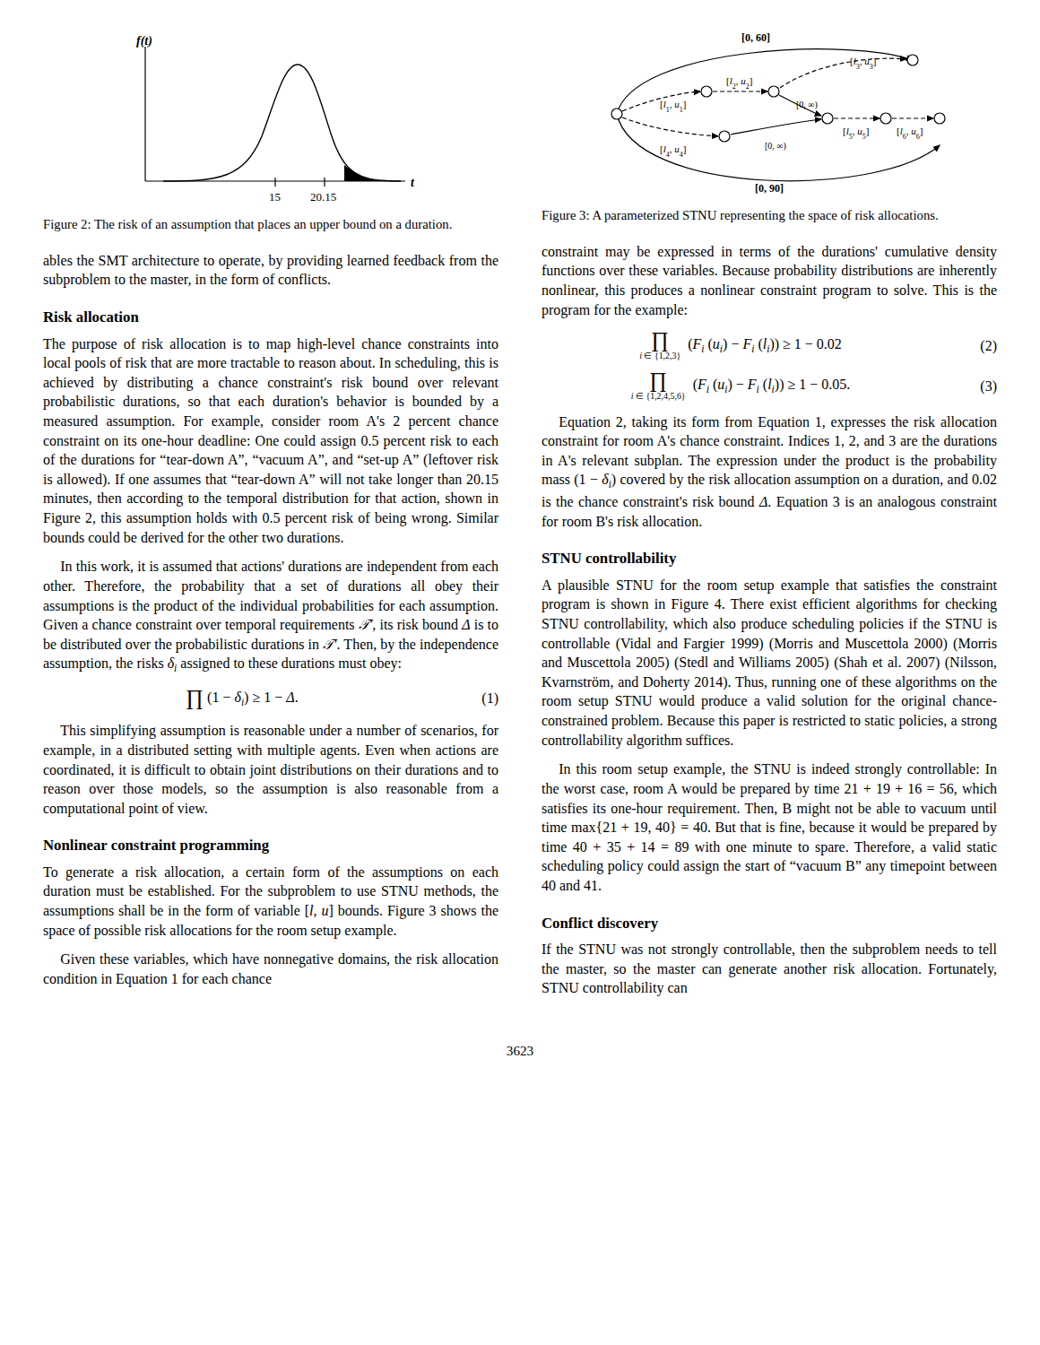f(t) t 15 20.15
Figure 2: The risk of an assumption that places an upper bound on a duration.
ables the SMT architecture to operate, by providing learned feedback from the subproblem to the master, in the form of conflicts.
Risk allocation
The purpose of risk allocation is to map high-level chance constraints into local pools of risk that are more tractable to reason about. In scheduling, this is achieved by distributing a chance constraint's risk bound over relevant probabilistic durations, so that each duration's behavior is bounded by a measured assumption. For example, consider room A's 2 percent chance constraint on its one-hour deadline: One could assign 0.5 percent risk to each of the durations for “tear-down A”, “vacuum A”, and “set-up A” (leftover risk is allowed). If one assumes that “tear-down A” will not take longer than 20.15 minutes, then according to the temporal distribution for that action, shown in Figure 2, this assumption holds with 0.5 percent risk of being wrong. Similar bounds could be derived for the other two durations.
In this work, it is assumed that actions' durations are independent from each other. Therefore, the probability that a set of durations all obey their assumptions is the product of the individual probabilities for each assumption. Given a chance constraint over temporal requirements 𝒯′, its risk bound Δ is to be distributed over the probabilistic durations in 𝒯′. Then, by the independence assumption, the risks δi assigned to these durations must obey:
∏ (1 − δi) ≥ 1 − Δ. (1)
This simplifying assumption is reasonable under a number of scenarios, for example, in a distributed setting with multiple agents. Even when actions are coordinated, it is difficult to obtain joint distributions on their durations and to reason over those models, so the assumption is also reasonable from a computational point of view.
Nonlinear constraint programming
To generate a risk allocation, a certain form of the assumptions on each duration must be established. For the subproblem to use STNU methods, the assumptions shall be in the form of variable [l, u] bounds. Figure 3 shows the space of possible risk allocations for the room setup example.
Given these variables, which have nonnegative domains, the risk allocation condition in Equation 1 for each chance
[0, 60] [0, 90] [l1, u1] [l2, u2] [l3, u3] [l4, u4] [0, ∞) [0, ∞) [l5, u5] [l6, u6]
Figure 3: A parameterized STNU representing the space of risk allocations.
constraint may be expressed in terms of the durations' cumulative density functions over these variables. Because probability distributions are inherently nonlinear, this produces a nonlinear constraint program to solve. This is the program for the example:
∏ i ∈ {1,2,3} (Fi (ui) − Fi (li)) ≥ 1 − 0.02 (2)
∏ i ∈ {1,2,4,5,6} (Fi (ui) − Fi (li)) ≥ 1 − 0.05. (3)
Equation 2, taking its form from Equation 1, expresses the risk allocation constraint for room A's chance constraint. Indices 1, 2, and 3 are the durations in A's relevant subplan. The expression under the product is the probability mass (1 − δi) covered by the risk allocation assumption on a duration, and 0.02 is the chance constraint's risk bound Δ. Equation 3 is an analogous constraint for room B's risk allocation.
STNU controllability
A plausible STNU for the room setup example that satisfies the constraint program is shown in Figure 4. There exist efficient algorithms for checking STNU controllability, which also produce scheduling policies if the STNU is controllable (Vidal and Fargier 1999) (Morris and Muscettola 2000) (Morris and Muscettola 2005) (Stedl and Williams 2005) (Shah et al. 2007) (Nilsson, Kvarnström, and Doherty 2014). Thus, running one of these algorithms on the room setup STNU would produce a valid solution for the original chance-constrained problem. Because this paper is restricted to static policies, a strong controllability algorithm suffices.
In this room setup example, the STNU is indeed strongly controllable: In the worst case, room A would be prepared by time 21 + 19 + 16 = 56, which satisfies its one-hour requirement. Then, B might not be able to vacuum until time max{21 + 19, 40} = 40. But that is fine, because it would be prepared by time 40 + 35 + 14 = 89 with one minute to spare. Therefore, a valid static scheduling policy could assign the start of “vacuum B” any timepoint between 40 and 41.
Conflict discovery
If the STNU was not strongly controllable, then the subproblem needs to tell the master, so the master can generate another risk allocation. Fortunately, STNU controllability can
3623